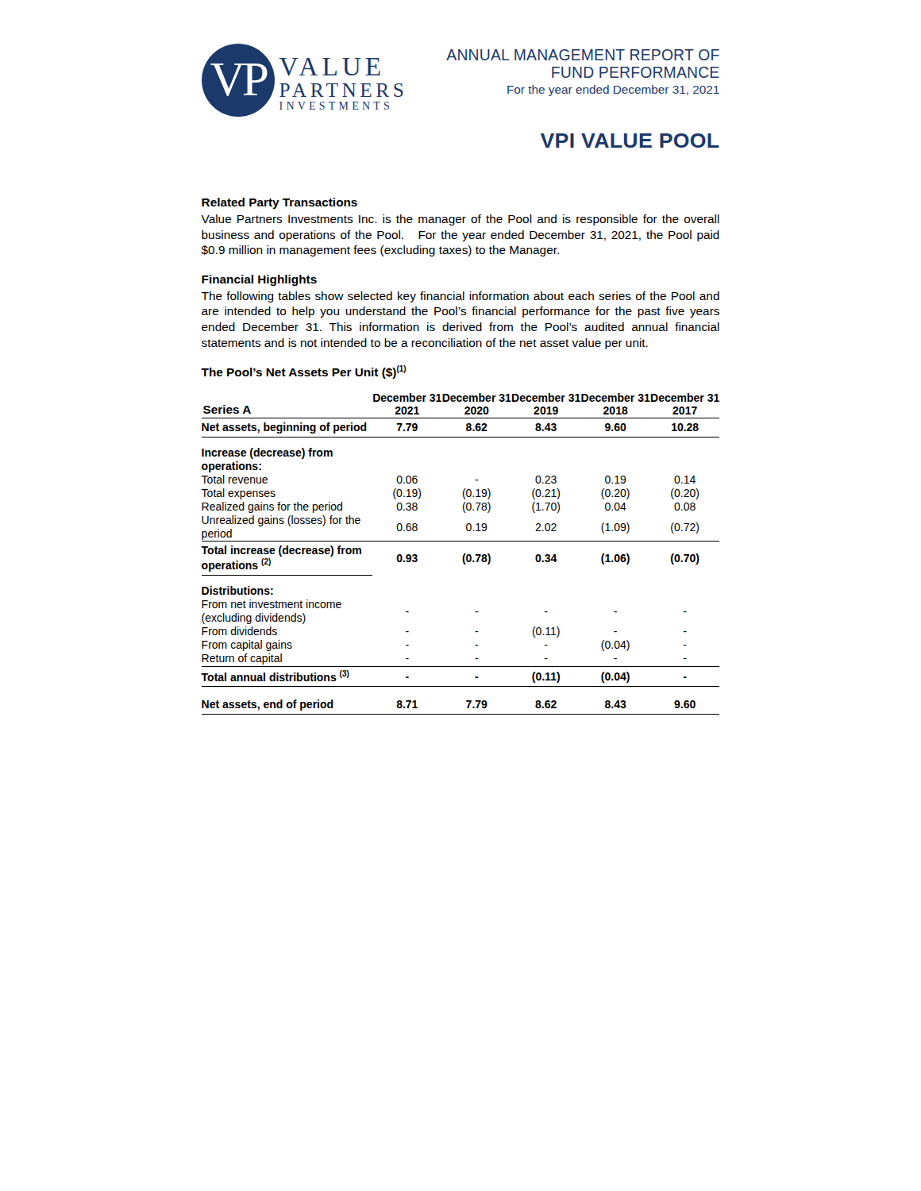VP
VALUE
PARTNERS
INVESTMENTS
ANNUAL MANAGEMENT REPORT OF FUND PERFORMANCE
For the year ended December 31, 2021
VPI VALUE POOL
Related Party Transactions
Value Partners Investments Inc. is the manager of the Pool and is responsible for the overall business and operations of the Pool. For the year ended December 31, 2021, the Pool paid $0.9 million in management fees (excluding taxes) to the Manager.
Financial Highlights
The following tables show selected key financial information about each series of the Pool and are intended to help you understand the Pool’s financial performance for the past five years ended December 31. This information is derived from the Pool’s audited annual financial statements and is not intended to be a reconciliation of the net asset value per unit.
The Pool’s Net Assets Per Unit ($)(1)
| Series A | December 31 2021 | December 31 2020 | December 31 2019 | December 31 2018 | December 31 2017 |
| --- | --- | --- | --- | --- | --- |
| Net assets, beginning of period | 7.79 | 8.62 | 8.43 | 9.60 | 10.28 |
| Increase (decrease) from | |
| operations: | |
| Total revenue | 0.06 | - | 0.23 | 0.19 | 0.14 |
| Total expenses | (0.19) | (0.19) | (0.21) | (0.20) | (0.20) |
| Realized gains for the period | 0.38 | (0.78) | (1.70) | 0.04 | 0.08 |
| Unrealized gains (losses) for the | 0.68 | 0.19 | 2.02 | (1.09) | (0.72) |
| period |
| Total increase (decrease) from | 0.93 | (0.78) | 0.34 | (1.06) | (0.70) |
| operations (2) |
| Distributions: | |
| From net investment income | - | - | - | - | - |
| (excluding dividends) |
| From dividends | - | - | (0.11) | - | - |
| From capital gains | - | - | - | (0.04) | - |
| Return of capital | - | - | - | - | - |
| Total annual distributions (3) | - | - | (0.11) | (0.04) | - |
| Net assets, end of period | 8.71 | 7.79 | 8.62 | 8.43 | 9.60 |